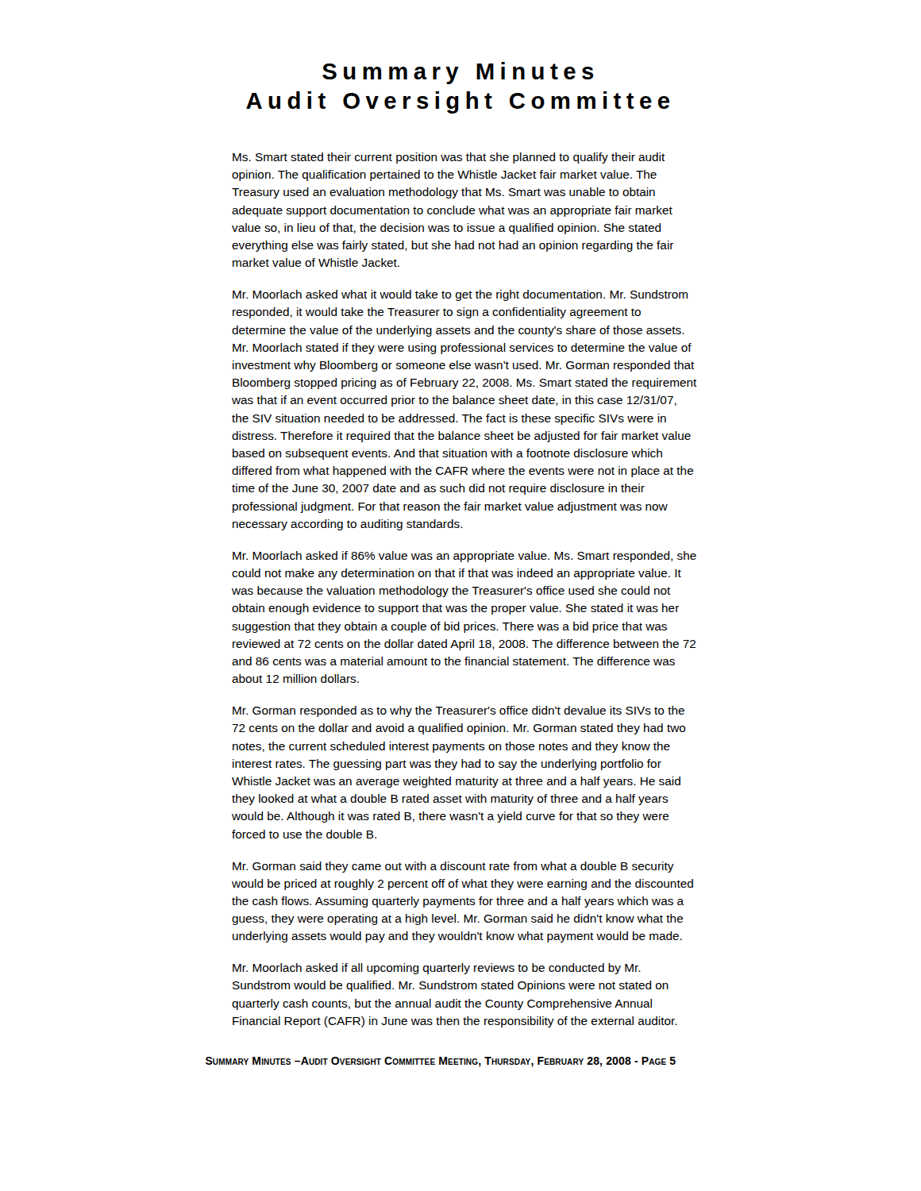Summary MinutesAudit Oversight Committee
Ms. Smart stated their current position was that she planned to qualify their audit opinion. The qualification pertained to the Whistle Jacket fair market value. The Treasury used an evaluation methodology that Ms. Smart was unable to obtain adequate support documentation to conclude what was an appropriate fair market value so, in lieu of that, the decision was to issue a qualified opinion. She stated everything else was fairly stated, but she had not had an opinion regarding the fair market value of Whistle Jacket.
Mr. Moorlach asked what it would take to get the right documentation. Mr. Sundstrom responded, it would take the Treasurer to sign a confidentiality agreement to determine the value of the underlying assets and the county's share of those assets. Mr. Moorlach stated if they were using professional services to determine the value of investment why Bloomberg or someone else wasn't used. Mr. Gorman responded that Bloomberg stopped pricing as of February 22, 2008. Ms. Smart stated the requirement was that if an event occurred prior to the balance sheet date, in this case 12/31/07, the SIV situation needed to be addressed. The fact is these specific SIVs were in distress. Therefore it required that the balance sheet be adjusted for fair market value based on subsequent events. And that situation with a footnote disclosure which differed from what happened with the CAFR where the events were not in place at the time of the June 30, 2007 date and as such did not require disclosure in their professional judgment. For that reason the fair market value adjustment was now necessary according to auditing standards.
Mr. Moorlach asked if 86% value was an appropriate value. Ms. Smart responded, she could not make any determination on that if that was indeed an appropriate value. It was because the valuation methodology the Treasurer's office used she could not obtain enough evidence to support that was the proper value. She stated it was her suggestion that they obtain a couple of bid prices. There was a bid price that was reviewed at 72 cents on the dollar dated April 18, 2008. The difference between the 72 and 86 cents was a material amount to the financial statement. The difference was about 12 million dollars.
Mr. Gorman responded as to why the Treasurer's office didn't devalue its SIVs to the 72 cents on the dollar and avoid a qualified opinion. Mr. Gorman stated they had two notes, the current scheduled interest payments on those notes and they know the interest rates. The guessing part was they had to say the underlying portfolio for Whistle Jacket was an average weighted maturity at three and a half years. He said they looked at what a double B rated asset with maturity of three and a half years would be. Although it was rated B, there wasn't a yield curve for that so they were forced to use the double B.
Mr. Gorman said they came out with a discount rate from what a double B security would be priced at roughly 2 percent off of what they were earning and the discounted the cash flows. Assuming quarterly payments for three and a half years which was a guess, they were operating at a high level. Mr. Gorman said he didn't know what the underlying assets would pay and they wouldn't know what payment would be made.
Mr. Moorlach asked if all upcoming quarterly reviews to be conducted by Mr. Sundstrom would be qualified. Mr. Sundstrom stated Opinions were not stated on quarterly cash counts, but the annual audit the County Comprehensive Annual Financial Report (CAFR) in June was then the responsibility of the external auditor.
Summary Minutes –Audit Oversight Committee Meeting, Thursday, February 28, 2008 - Page 5